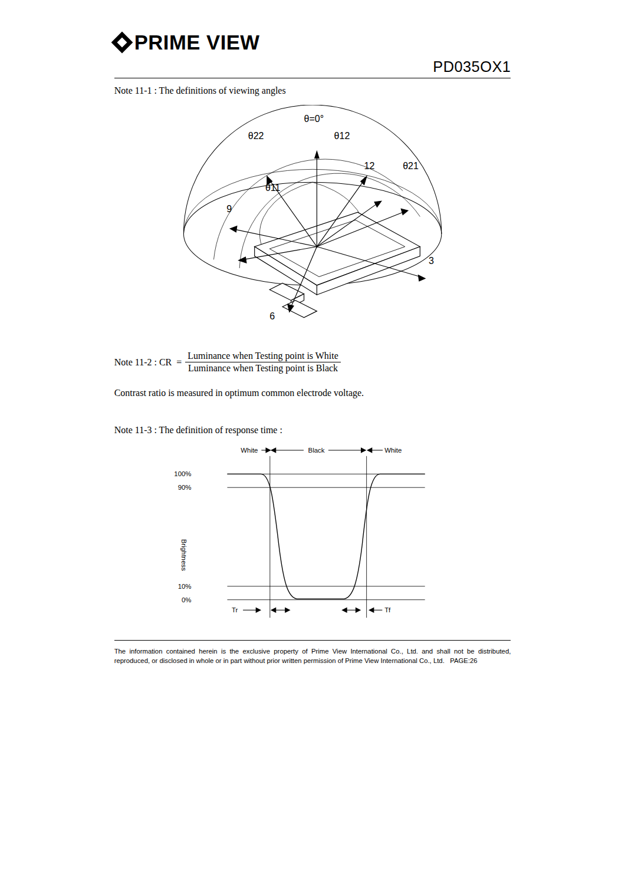PRIME VIEW
PD035OX1
Note 11-1 : The definitions of viewing angles
θ=0° θ22 θ12 12 θ21 θ11 9 3 6
Note 11-2 : CR = Luminance when Testing point is White Luminance when Testing point is Black
Contrast ratio is measured in optimum common electrode voltage.
Note 11-3 : The definition of response time :
100% 90% 10% 0% Brightness White Black White Tr Tf
The information contained herein is the exclusive property of Prime View International Co., Ltd. and shall not be distributed, reproduced, or disclosed in whole or in part without prior written permission of Prime View International Co., Ltd. PAGE:26